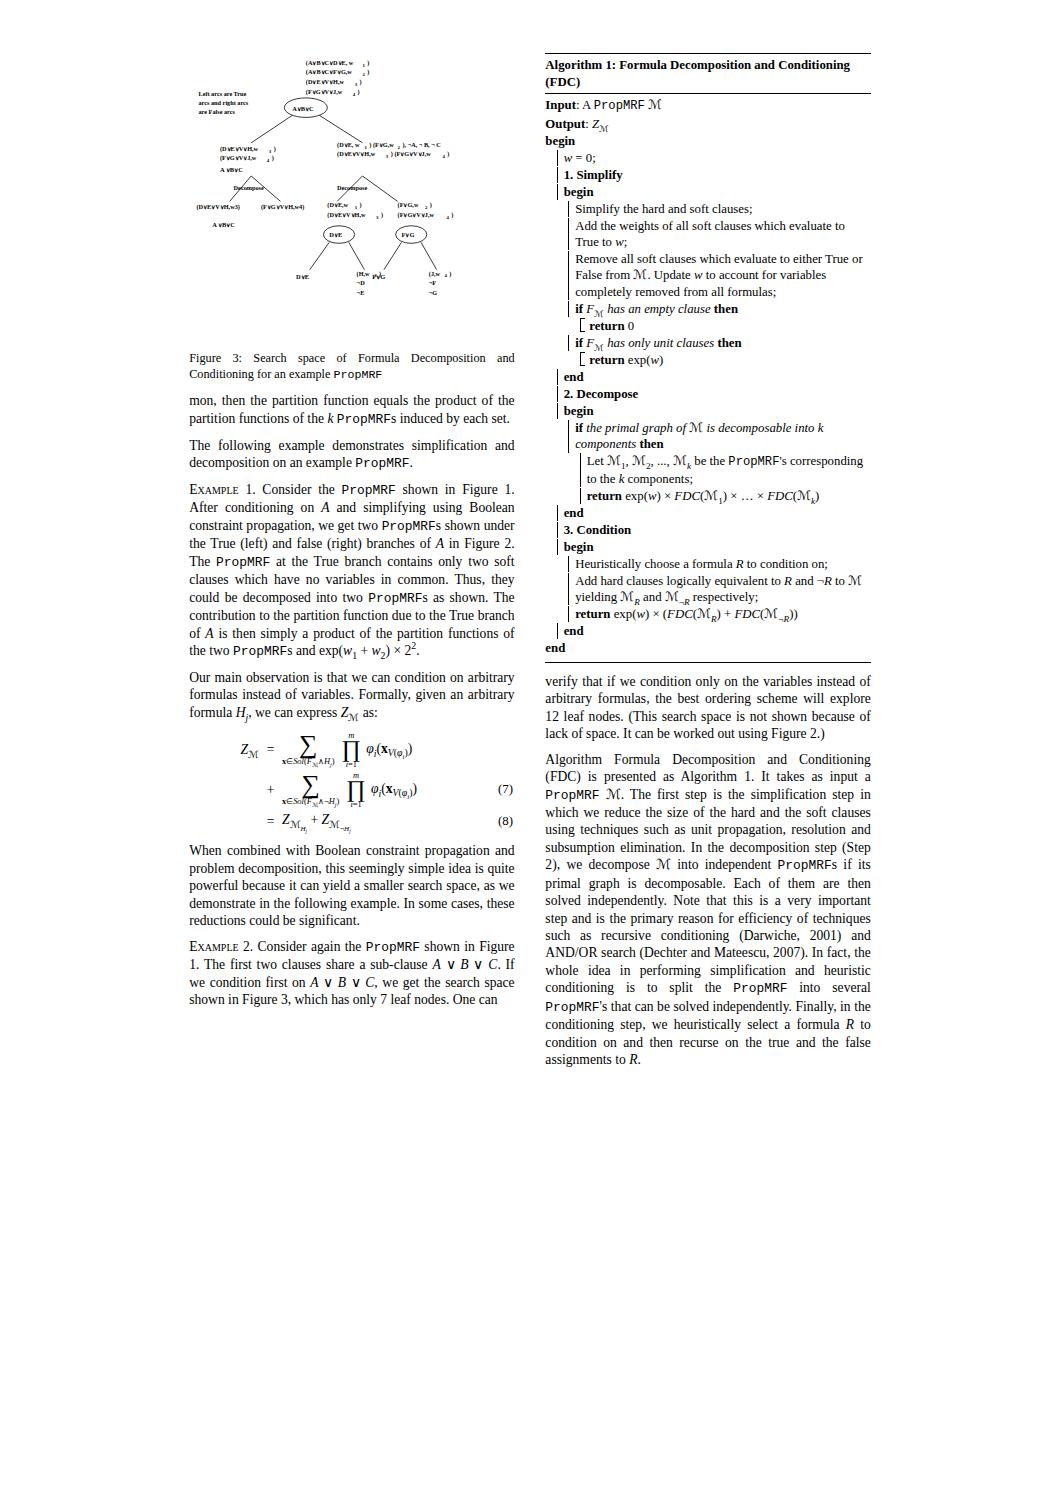(A∨B∨C∨D∨E, w1) (A∨B∨C∨F∨G,w2) (D∨E∨V∨H,w3) (F∨G∨V∨J,w4) Left arcs are True arcs and right arcs are False arcs A∨B∨C (D∨E∨V∨H,w3) (F∨G∨V∨J,w4) A ∨B∨C (D∨E, w1) (F∨G,w2), ¬A, ¬ B, ¬ C (D∨E∨V∨H,w3) (F∨G∨V∨J,w4) Decompose Decompose (D∨E∨V∨H,w3) (F∨G∨V∨H,w4) A ∨B∨C (D∨E,w1) (D∨E∨V∨H,w3) (F∨G,w2) (F∨G∨V∨J,w4) D∨E F∨G D∨E (H,w3) ¬D ¬E F∨G (J,w4) ¬F ¬G
Figure 3: Search space of Formula Decomposition and Conditioning for an example PropMRF
mon, then the partition function equals the product of the partition functions of the k PropMRFs induced by each set.
The following example demonstrates simplification and decomposition on an example PropMRF.
Example 1. Consider the PropMRF shown in Figure 1. After conditioning on A and simplifying using Boolean constraint propagation, we get two PropMRFs shown under the True (left) and false (right) branches of A in Figure 2. The PropMRF at the True branch contains only two soft clauses which have no variables in common. Thus, they could be decomposed into two PropMRFs as shown. The contribution to the partition function due to the True branch of A is then simply a product of the partition functions of the two PropMRFs and exp(w1 + w2) × 22.
Our main observation is that we can condition on arbitrary formulas instead of variables. Formally, given an arbitrary formula Hj, we can express Zℳ as:
| Z ℳ | = | ∑ x ∈ Sol ( F ℳ ∧ H j ) m ∏ i =1 φ i ( x V ( φ i ) ) | |
| | + | ∑ x ∈ Sol ( F ℳ ∧¬ H j ) m ∏ i =1 φ i ( x V ( φ i ) ) | (7) |
| | = | Z ℳ H j + Z ℳ ¬ H j | (8) |
When combined with Boolean constraint propagation and problem decomposition, this seemingly simple idea is quite powerful because it can yield a smaller search space, as we demonstrate in the following example. In some cases, these reductions could be significant.
Example 2. Consider again the PropMRF shown in Figure 1. The first two clauses share a sub-clause A ∨ B ∨ C. If we condition first on A ∨ B ∨ C, we get the search space shown in Figure 3, which has only 7 leaf nodes. One can
Algorithm 1: Formula Decomposition and Conditioning (FDC)
Input: A PropMRF ℳ
Output: Zℳ
begin
w = 0;
1. Simplify
begin
Simplify the hard and soft clauses;
Add the weights of all soft clauses which evaluate to True to w;
Remove all soft clauses which evaluate to either True or False from ℳ. Update w to account for variables completely removed from all formulas;
if Fℳ has an empty clause then
return 0
if Fℳ has only unit clauses then
return exp(w)
end
2. Decompose
begin
if the primal graph of ℳ is decomposable into k components then
Let ℳ1, ℳ2, ..., ℳk be the PropMRF's corresponding to the k components;
return exp(w) × FDC(ℳ1) × … × FDC(ℳk)
end
3. Condition
begin
Heuristically choose a formula R to condition on;
Add hard clauses logically equivalent to R and ¬R to ℳ yielding ℳR and ℳ¬R respectively;
return exp(w) × (FDC(ℳR) + FDC(ℳ¬R))
end
end
verify that if we condition only on the variables instead of arbitrary formulas, the best ordering scheme will explore 12 leaf nodes. (This search space is not shown because of lack of space. It can be worked out using Figure 2.)
Algorithm Formula Decomposition and Conditioning (FDC) is presented as Algorithm 1. It takes as input a PropMRF ℳ. The first step is the simplification step in which we reduce the size of the hard and the soft clauses using techniques such as unit propagation, resolution and subsumption elimination. In the decomposition step (Step 2), we decompose ℳ into independent PropMRFs if its primal graph is decomposable. Each of them are then solved independently. Note that this is a very important step and is the primary reason for efficiency of techniques such as recursive conditioning (Darwiche, 2001) and AND/OR search (Dechter and Mateescu, 2007). In fact, the whole idea in performing simplification and heuristic conditioning is to split the PropMRF into several PropMRF's that can be solved independently. Finally, in the conditioning step, we heuristically select a formula R to condition on and then recurse on the true and the false assignments to R.